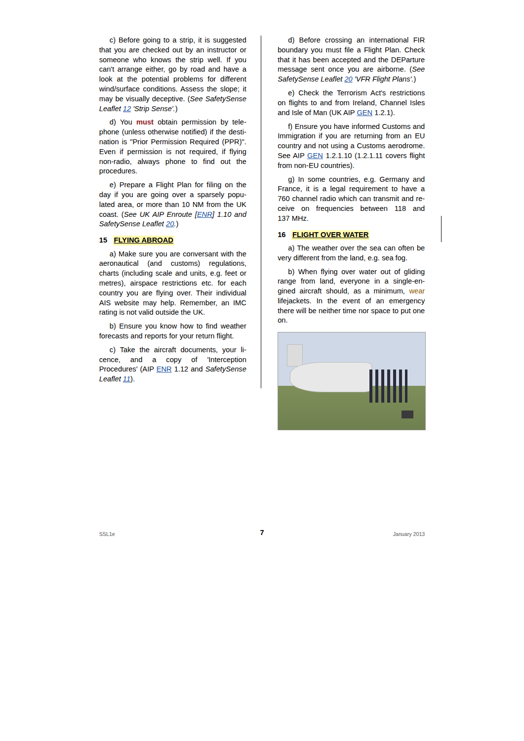c) Before going to a strip, it is suggested that you are checked out by an instructor or someone who knows the strip well. If you can't arrange either, go by road and have a look at the potential problems for different wind/surface conditions. Assess the slope; it may be visually deceptive. (See SafetySense Leaflet 12 'Strip Sense'.)
d) You must obtain permission by telephone (unless otherwise notified) if the destination is "Prior Permission Required (PPR)". Even if permission is not required, if flying non-radio, always phone to find out the procedures.
e) Prepare a Flight Plan for filing on the day if you are going over a sparsely populated area, or more than 10 NM from the UK coast. (See UK AIP Enroute [ENR] 1.10 and SafetySense Leaflet 20.)
15 FLYING ABROAD
a) Make sure you are conversant with the aeronautical (and customs) regulations, charts (including scale and units, e.g. feet or metres), airspace restrictions etc. for each country you are flying over. Their individual AIS website may help. Remember, an IMC rating is not valid outside the UK.
b) Ensure you know how to find weather forecasts and reports for your return flight.
c) Take the aircraft documents, your licence, and a copy of 'Interception Procedures' (AIP ENR 1.12 and SafetySense Leaflet 11).
d) Before crossing an international FIR boundary you must file a Flight Plan. Check that it has been accepted and the DEParture message sent once you are airborne. (See SafetySense Leaflet 20 'VFR Flight Plans'.)
e) Check the Terrorism Act's restrictions on flights to and from Ireland, Channel Isles and Isle of Man (UK AIP GEN 1.2.1).
f) Ensure you have informed Customs and Immigration if you are returning from an EU country and not using a Customs aerodrome. See AIP GEN 1.2.1.10 (1.2.1.11 covers flight from non-EU countries).
g) In some countries, e.g. Germany and France, it is a legal requirement to have a 760 channel radio which can transmit and receive on frequencies between 118 and 137 MHz.
16 FLIGHT OVER WATER
a) The weather over the sea can often be very different from the land, e.g. sea fog.
b) When flying over water out of gliding range from land, everyone in a single-engined aircraft should, as a minimum, wear lifejackets. In the event of an emergency there will be neither time nor space to put one on.
SSL1e 7 January 2013